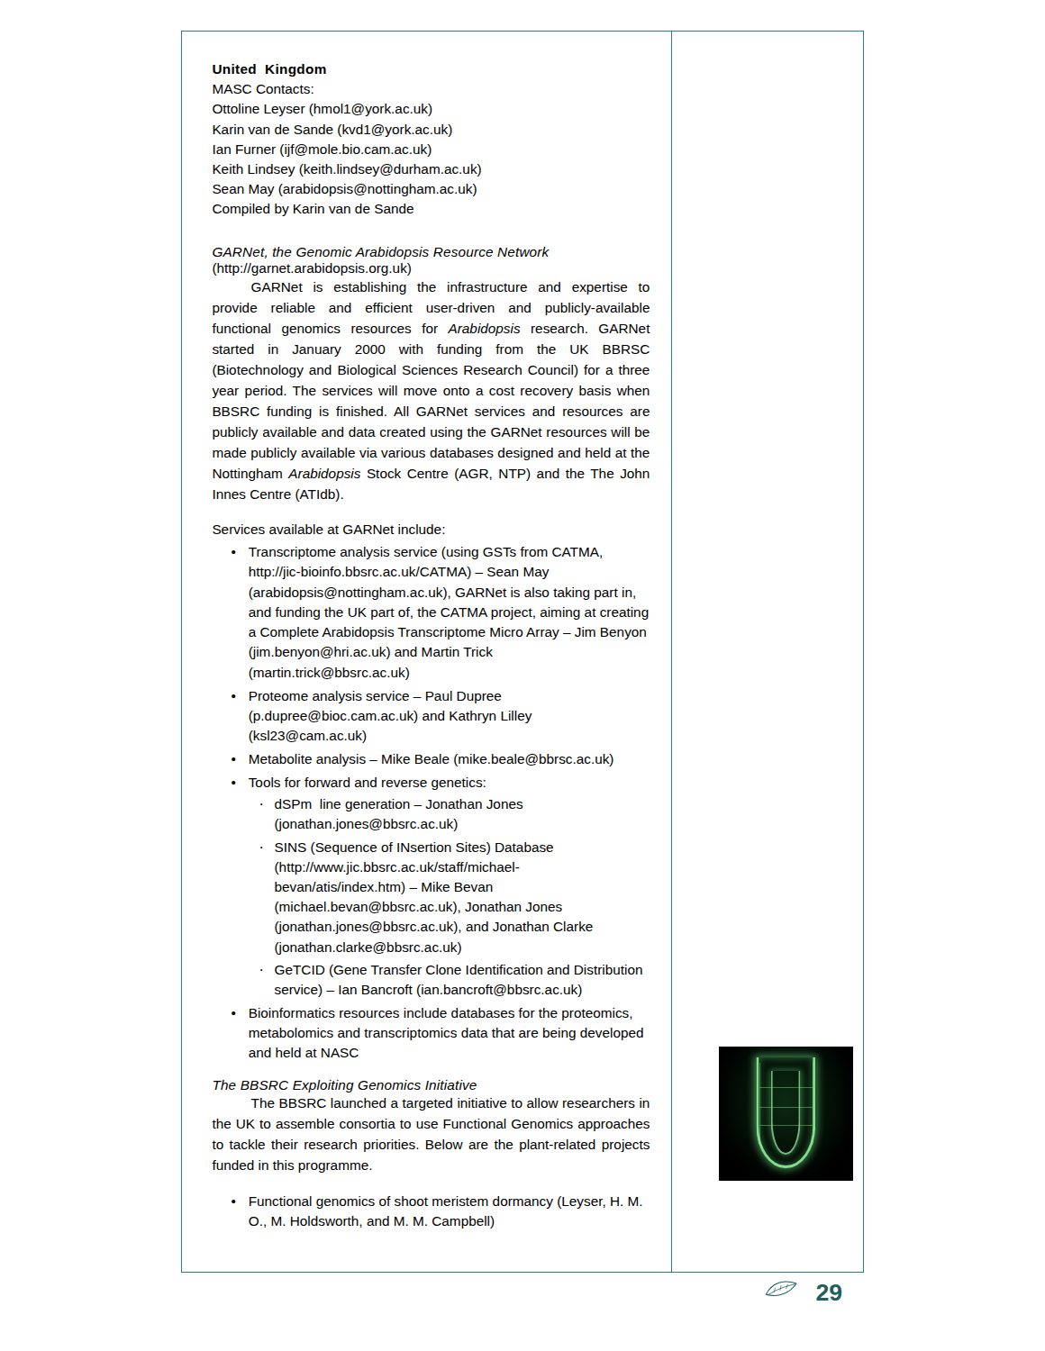United Kingdom
MASC Contacts:
Ottoline Leyser (hmol1@york.ac.uk)
Karin van de Sande (kvd1@york.ac.uk)
Ian Furner (ijf@mole.bio.cam.ac.uk)
Keith Lindsey (keith.lindsey@durham.ac.uk)
Sean May (arabidopsis@nottingham.ac.uk)
Compiled by Karin van de Sande
GARNet, the Genomic Arabidopsis Resource Network
(http://garnet.arabidopsis.org.uk)
GARNet is establishing the infrastructure and expertise to provide reliable and efficient user-driven and publicly-available functional genomics resources for Arabidopsis research. GARNet started in January 2000 with funding from the UK BBRSC (Biotechnology and Biological Sciences Research Council) for a three year period. The services will move onto a cost recovery basis when BBSRC funding is finished. All GARNet services and resources are publicly available and data created using the GARNet resources will be made publicly available via various databases designed and held at the Nottingham Arabidopsis Stock Centre (AGR, NTP) and the The John Innes Centre (ATIdb).
Services available at GARNet include:
Transcriptome analysis service (using GSTs from CATMA, http://jic-bioinfo.bbsrc.ac.uk/CATMA) – Sean May (arabidopsis@nottingham.ac.uk), GARNet is also taking part in, and funding the UK part of, the CATMA project, aiming at creating a Complete Arabidopsis Transcriptome Micro Array – Jim Benyon (jim.benyon@hri.ac.uk) and Martin Trick (martin.trick@bbsrc.ac.uk)
Proteome analysis service – Paul Dupree (p.dupree@bioc.cam.ac.uk) and Kathryn Lilley (ksl23@cam.ac.uk)
Metabolite analysis – Mike Beale (mike.beale@bbrsc.ac.uk)
Tools for forward and reverse genetics:
dSPm line generation – Jonathan Jones (jonathan.jones@bbsrc.ac.uk)
SINS (Sequence of INsertion Sites) Database (http://www.jic.bbsrc.ac.uk/staff/michael-bevan/atis/index.htm) – Mike Bevan (michael.bevan@bbsrc.ac.uk), Jonathan Jones (jonathan.jones@bbsrc.ac.uk), and Jonathan Clarke (jonathan.clarke@bbsrc.ac.uk)
GeTCID (Gene Transfer Clone Identification and Distribution service) – Ian Bancroft (ian.bancroft@bbsrc.ac.uk)
Bioinformatics resources include databases for the proteomics, metabolomics and transcriptomics data that are being developed and held at NASC
The BBSRC Exploiting Genomics Initiative
The BBSRC launched a targeted initiative to allow researchers in the UK to assemble consortia to use Functional Genomics approaches to tackle their research priorities. Below are the plant-related projects funded in this programme.
Functional genomics of shoot meristem dormancy (Leyser, H. M. O., M. Holdsworth, and M. M. Campbell)
29